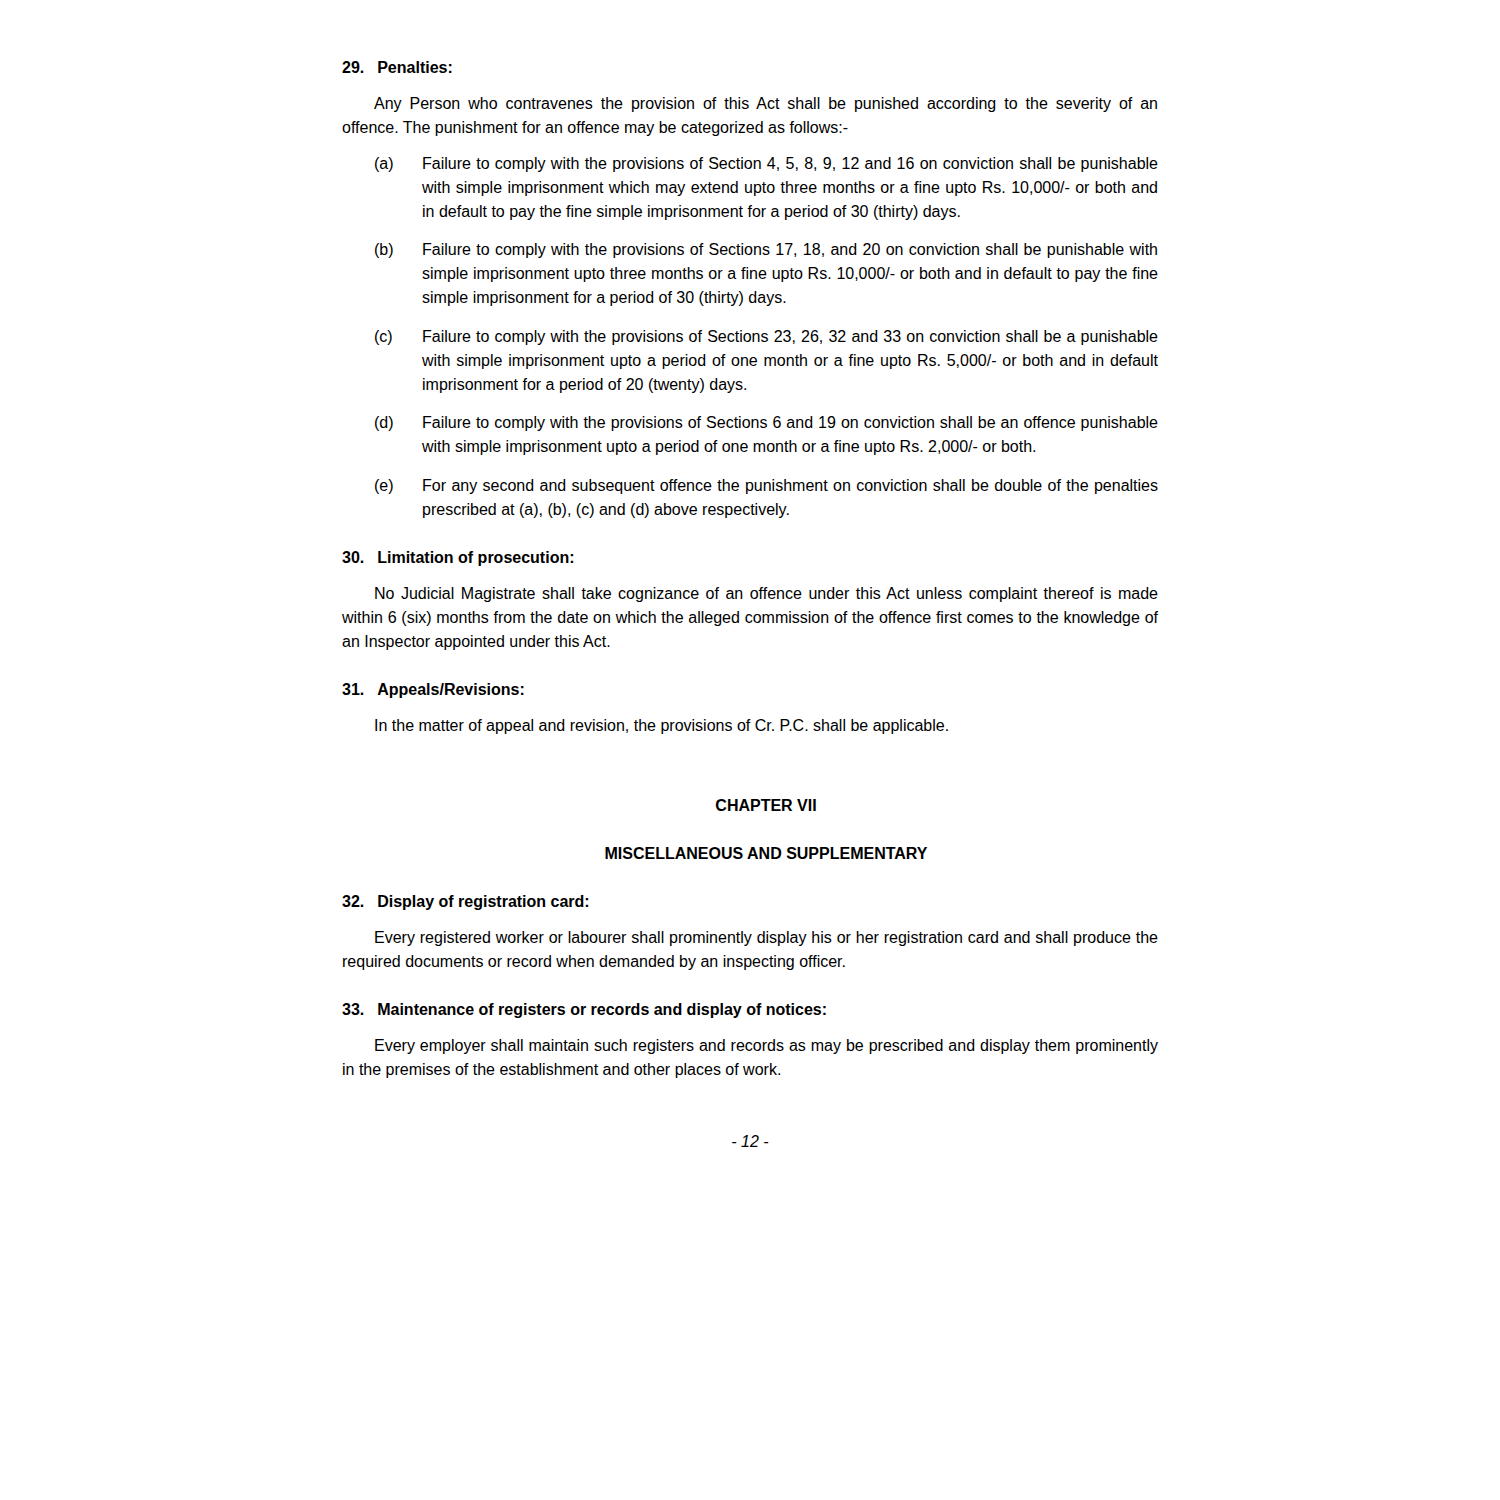29. Penalties:
Any Person who contravenes the provision of this Act shall be punished according to the severity of an offence. The punishment for an offence may be categorized as follows:-
(a) Failure to comply with the provisions of Section 4, 5, 8, 9, 12 and 16 on conviction shall be punishable with simple imprisonment which may extend upto three months or a fine upto Rs. 10,000/- or both and in default to pay the fine simple imprisonment for a period of 30 (thirty) days.
(b) Failure to comply with the provisions of Sections 17, 18, and 20 on conviction shall be punishable with simple imprisonment upto three months or a fine upto Rs. 10,000/- or both and in default to pay the fine simple imprisonment for a period of 30 (thirty) days.
(c) Failure to comply with the provisions of Sections 23, 26, 32 and 33 on conviction shall be a punishable with simple imprisonment upto a period of one month or a fine upto Rs. 5,000/- or both and in default imprisonment for a period of 20 (twenty) days.
(d) Failure to comply with the provisions of Sections 6 and 19 on conviction shall be an offence punishable with simple imprisonment upto a period of one month or a fine upto Rs. 2,000/- or both.
(e) For any second and subsequent offence the punishment on conviction shall be double of the penalties prescribed at (a), (b), (c) and (d) above respectively.
30. Limitation of prosecution:
No Judicial Magistrate shall take cognizance of an offence under this Act unless complaint thereof is made within 6 (six) months from the date on which the alleged commission of the offence first comes to the knowledge of an Inspector appointed under this Act.
31. Appeals/Revisions:
In the matter of appeal and revision, the provisions of Cr. P.C. shall be applicable.
CHAPTER VII
MISCELLANEOUS AND SUPPLEMENTARY
32. Display of registration card:
Every registered worker or labourer shall prominently display his or her registration card and shall produce the required documents or record when demanded by an inspecting officer.
33. Maintenance of registers or records and display of notices:
Every employer shall maintain such registers and records as may be prescribed and display them prominently in the premises of the establishment and other places of work.
- 12 -